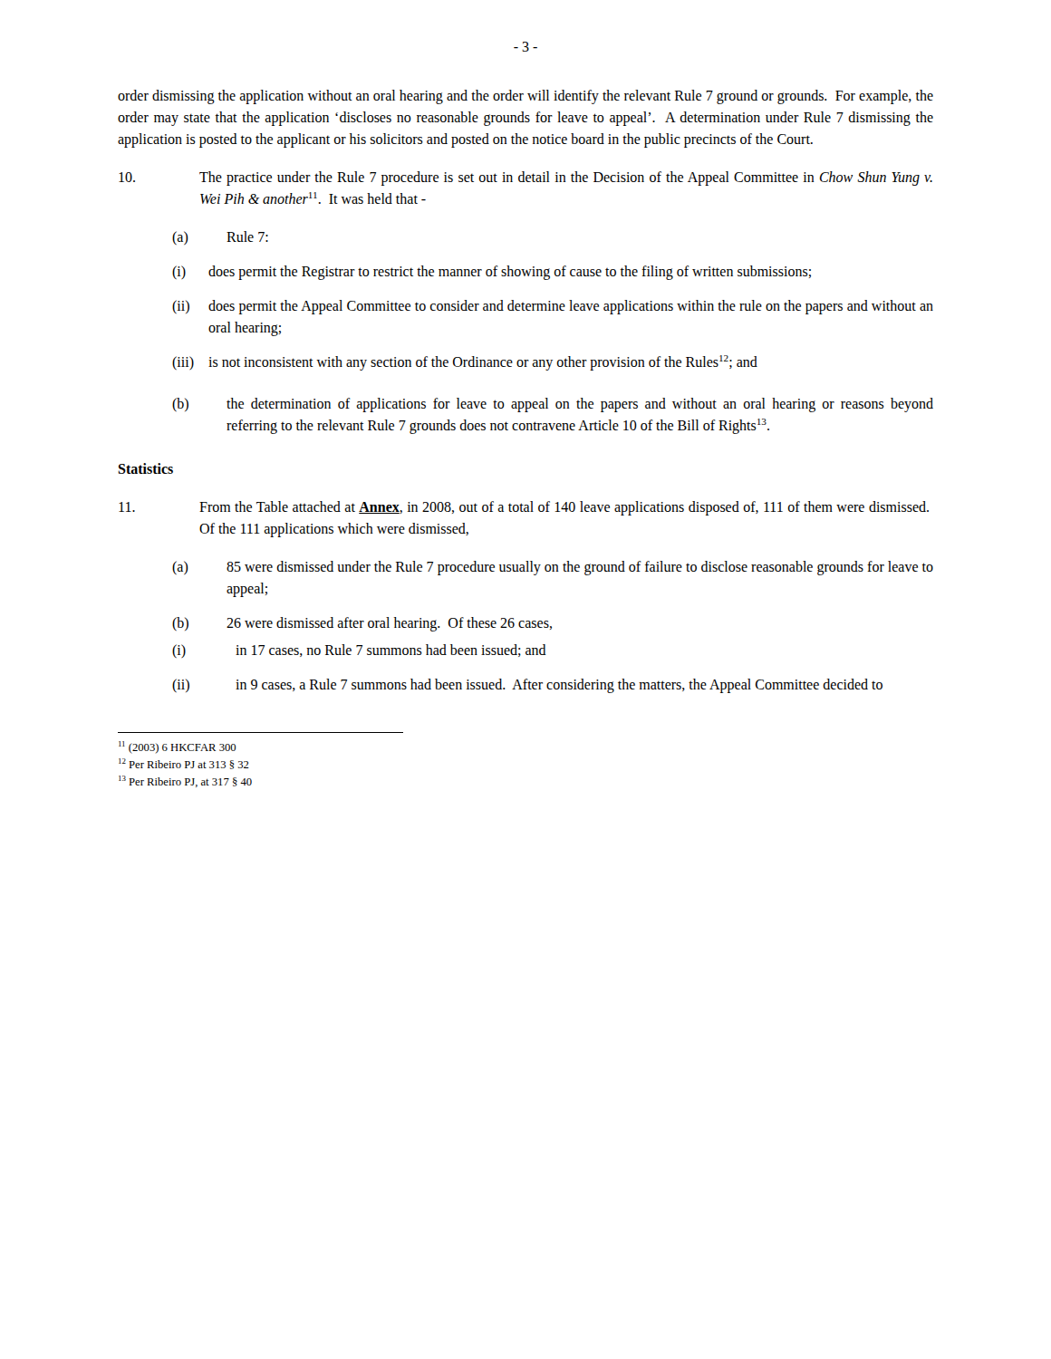- 3 -
order dismissing the application without an oral hearing and the order will identify the relevant Rule 7 ground or grounds. For example, the order may state that the application ‘discloses no reasonable grounds for leave to appeal’. A determination under Rule 7 dismissing the application is posted to the applicant or his solicitors and posted on the notice board in the public precincts of the Court.
10.
The practice under the Rule 7 procedure is set out in detail in the Decision of the Appeal Committee in Chow Shun Yung v. Wei Pih & another11. It was held that -
(a)
Rule 7:
(i)
does permit the Registrar to restrict the manner of showing of cause to the filing of written submissions;
(ii)
does permit the Appeal Committee to consider and determine leave applications within the rule on the papers and without an oral hearing;
(iii)
is not inconsistent with any section of the Ordinance or any other provision of the Rules12; and
(b)
the determination of applications for leave to appeal on the papers and without an oral hearing or reasons beyond referring to the relevant Rule 7 grounds does not contravene Article 10 of the Bill of Rights13.
Statistics
11.
From the Table attached at Annex, in 2008, out of a total of 140 leave applications disposed of, 111 of them were dismissed. Of the 111 applications which were dismissed,
(a)
85 were dismissed under the Rule 7 procedure usually on the ground of failure to disclose reasonable grounds for leave to appeal;
(b)
26 were dismissed after oral hearing. Of these 26 cases,
(i)
in 17 cases, no Rule 7 summons had been issued; and
(ii)
in 9 cases, a Rule 7 summons had been issued. After considering the matters, the Appeal Committee decided to
11 (2003) 6 HKCFAR 300
12 Per Ribeiro PJ at 313 § 32
13 Per Ribeiro PJ, at 317 § 40